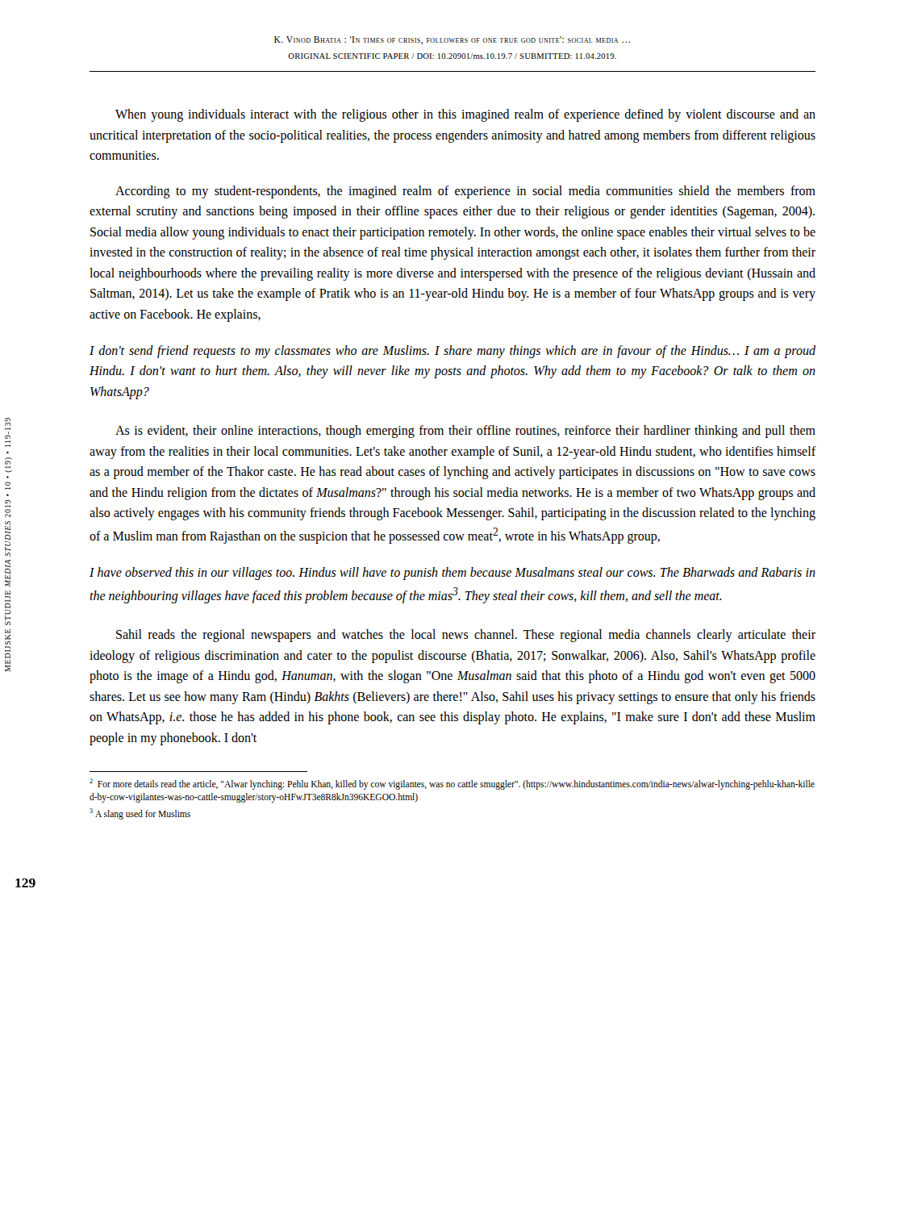K. Vinod Bhatia : 'In times of crisis, followers of one true god unite': social media …
ORIGINAL SCIENTIFIC PAPER / DOI: 10.20901/ms.10.19.7 / SUBMITTED: 11.04.2019.
MEDIJSKE STUDIJE MEDIA STUDIES 2019 • 10 • (19) • 119-139
129
When young individuals interact with the religious other in this imagined realm of experience defined by violent discourse and an uncritical interpretation of the socio-political realities, the process engenders animosity and hatred among members from different religious communities.
According to my student-respondents, the imagined realm of experience in social media communities shield the members from external scrutiny and sanctions being imposed in their offline spaces either due to their religious or gender identities (Sageman, 2004). Social media allow young individuals to enact their participation remotely. In other words, the online space enables their virtual selves to be invested in the construction of reality; in the absence of real time physical interaction amongst each other, it isolates them further from their local neighbourhoods where the prevailing reality is more diverse and interspersed with the presence of the religious deviant (Hussain and Saltman, 2014). Let us take the example of Pratik who is an 11-year-old Hindu boy. He is a member of four WhatsApp groups and is very active on Facebook. He explains,
I don't send friend requests to my classmates who are Muslims. I share many things which are in favour of the Hindus… I am a proud Hindu. I don't want to hurt them. Also, they will never like my posts and photos. Why add them to my Facebook? Or talk to them on WhatsApp?
As is evident, their online interactions, though emerging from their offline routines, reinforce their hardliner thinking and pull them away from the realities in their local communities. Let's take another example of Sunil, a 12-year-old Hindu student, who identifies himself as a proud member of the Thakor caste. He has read about cases of lynching and actively participates in discussions on "How to save cows and the Hindu religion from the dictates of Musalmans?" through his social media networks. He is a member of two WhatsApp groups and also actively engages with his community friends through Facebook Messenger. Sahil, participating in the discussion related to the lynching of a Muslim man from Rajasthan on the suspicion that he possessed cow meat2, wrote in his WhatsApp group,
I have observed this in our villages too. Hindus will have to punish them because Musalmans steal our cows. The Bharwads and Rabaris in the neighbouring villages have faced this problem because of the mias3. They steal their cows, kill them, and sell the meat.
Sahil reads the regional newspapers and watches the local news channel. These regional media channels clearly articulate their ideology of religious discrimination and cater to the populist discourse (Bhatia, 2017; Sonwalkar, 2006). Also, Sahil's WhatsApp profile photo is the image of a Hindu god, Hanuman, with the slogan "One Musalman said that this photo of a Hindu god won't even get 5000 shares. Let us see how many Ram (Hindu) Bakhts (Believers) are there!" Also, Sahil uses his privacy settings to ensure that only his friends on WhatsApp, i.e. those he has added in his phone book, can see this display photo. He explains, "I make sure I don't add these Muslim people in my phonebook. I don't
2 For more details read the article, "Alwar lynching: Pehlu Khan, killed by cow vigilantes, was no cattle smuggler". (https://www.hindustantimes.com/india-news/alwar-lynching-pehlu-khan-killed-by-cow-vigilantes-was-no-cattle-smuggler/story-oHFwJT3e8R8kJn396KEGOO.html)
3 A slang used for Muslims